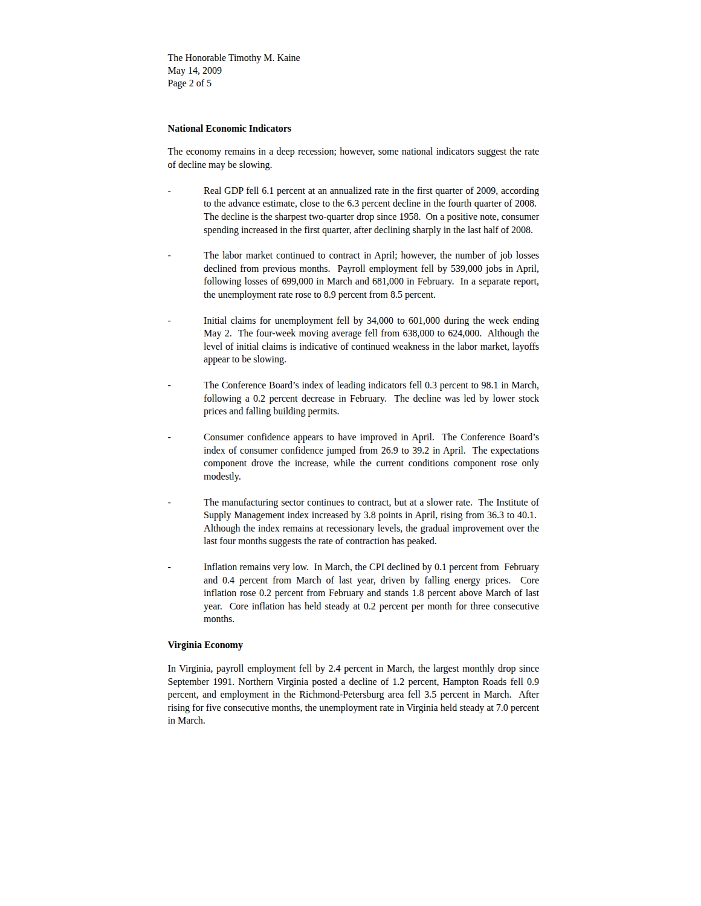The Honorable Timothy M. Kaine
May 14, 2009
Page 2 of 5
National Economic Indicators
The economy remains in a deep recession; however, some national indicators suggest the rate of decline may be slowing.
Real GDP fell 6.1 percent at an annualized rate in the first quarter of 2009, according to the advance estimate, close to the 6.3 percent decline in the fourth quarter of 2008. The decline is the sharpest two-quarter drop since 1958. On a positive note, consumer spending increased in the first quarter, after declining sharply in the last half of 2008.
The labor market continued to contract in April; however, the number of job losses declined from previous months. Payroll employment fell by 539,000 jobs in April, following losses of 699,000 in March and 681,000 in February. In a separate report, the unemployment rate rose to 8.9 percent from 8.5 percent.
Initial claims for unemployment fell by 34,000 to 601,000 during the week ending May 2. The four-week moving average fell from 638,000 to 624,000. Although the level of initial claims is indicative of continued weakness in the labor market, layoffs appear to be slowing.
The Conference Board’s index of leading indicators fell 0.3 percent to 98.1 in March, following a 0.2 percent decrease in February. The decline was led by lower stock prices and falling building permits.
Consumer confidence appears to have improved in April. The Conference Board’s index of consumer confidence jumped from 26.9 to 39.2 in April. The expectations component drove the increase, while the current conditions component rose only modestly.
The manufacturing sector continues to contract, but at a slower rate. The Institute of Supply Management index increased by 3.8 points in April, rising from 36.3 to 40.1. Although the index remains at recessionary levels, the gradual improvement over the last four months suggests the rate of contraction has peaked.
Inflation remains very low. In March, the CPI declined by 0.1 percent from February and 0.4 percent from March of last year, driven by falling energy prices. Core inflation rose 0.2 percent from February and stands 1.8 percent above March of last year. Core inflation has held steady at 0.2 percent per month for three consecutive months.
Virginia Economy
In Virginia, payroll employment fell by 2.4 percent in March, the largest monthly drop since September 1991. Northern Virginia posted a decline of 1.2 percent, Hampton Roads fell 0.9 percent, and employment in the Richmond-Petersburg area fell 3.5 percent in March. After rising for five consecutive months, the unemployment rate in Virginia held steady at 7.0 percent in March.